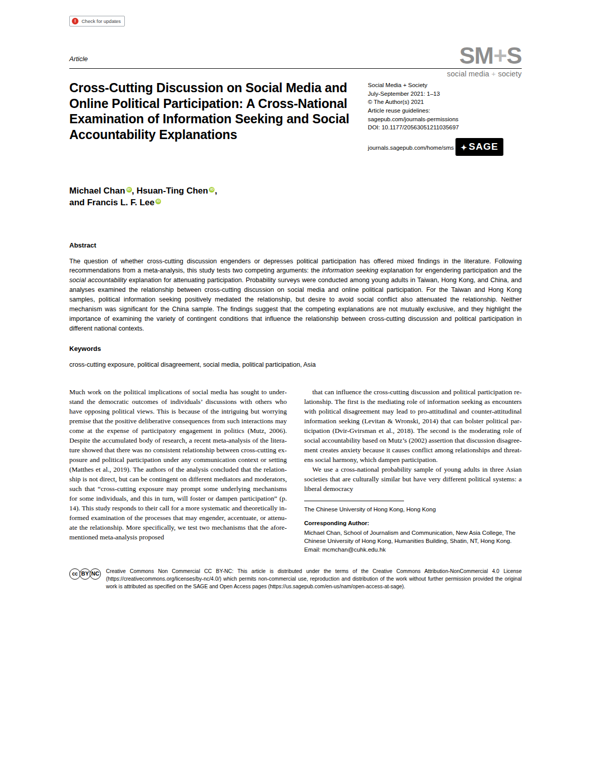! Check for updates
SM+S
social media + society
Article
Cross-Cutting Discussion on Social Media and Online Political Participation: A Cross-National Examination of Information Seeking and Social Accountability Explanations
Social Media + Society
July-September 2021: 1–13
© The Author(s) 2021
Article reuse guidelines:
sagepub.com/journals-permissions
DOI: 10.1177/20563051211035697
journals.sagepub.com/home/sms
✦SAGE
Michael Chan , Hsuan-Ting Chen ,
and Francis L. F. Lee
Abstract
The question of whether cross-cutting discussion engenders or depresses political participation has offered mixed findings in the literature. Following recommendations from a meta-analysis, this study tests two competing arguments: the information seeking explanation for engendering participation and the social accountability explanation for attenuating participation. Probability surveys were conducted among young adults in Taiwan, Hong Kong, and China, and analyses examined the relationship between cross-cutting discussion on social media and online political participation. For the Taiwan and Hong Kong samples, political information seeking positively mediated the relationship, but desire to avoid social conflict also attenuated the relationship. Neither mechanism was significant for the China sample. The findings suggest that the competing explanations are not mutually exclusive, and they highlight the importance of examining the variety of contingent conditions that influence the relationship between cross-cutting discussion and political participation in different national contexts.
Keywords
cross-cutting exposure, political disagreement, social media, political participation, Asia
Much work on the political implications of social media has sought to understand the democratic outcomes of individuals’ discussions with others who have opposing political views. This is because of the intriguing but worrying premise that the positive deliberative consequences from such interactions may come at the expense of participatory engagement in politics (Mutz, 2006). Despite the accumulated body of research, a recent meta-analysis of the literature showed that there was no consistent relationship between cross-cutting exposure and political participation under any communication context or setting (Matthes et al., 2019). The authors of the analysis concluded that the relationship is not direct, but can be contingent on different mediators and moderators, such that “cross-cutting exposure may prompt some underlying mechanisms for some individuals, and this in turn, will foster or dampen participation” (p. 14). This study responds to their call for a more systematic and theoretically informed examination of the processes that may engender, accentuate, or attenuate the relationship. More specifically, we test two mechanisms that the aforementioned meta-analysis proposed
that can influence the cross-cutting discussion and political participation relationship. The first is the mediating role of information seeking as encounters with political disagreement may lead to pro-attitudinal and counter-attitudinal information seeking (Levitan & Wronski, 2014) that can bolster political participation (Dvir-Gvirsman et al., 2018). The second is the moderating role of social accountability based on Mutz’s (2002) assertion that discussion disagreement creates anxiety because it causes conflict among relationships and threatens social harmony, which dampen participation.
We use a cross-national probability sample of young adults in three Asian societies that are culturally similar but have very different political systems: a liberal democracy
The Chinese University of Hong Kong, Hong Kong
Corresponding Author:
Michael Chan, School of Journalism and Communication, New Asia College, The Chinese University of Hong Kong, Humanities Building, Shatin, NT, Hong Kong.
Email: mcmchan@cuhk.edu.hk
cc BY NC
Creative Commons Non Commercial CC BY-NC: This article is distributed under the terms of the Creative Commons Attribution-NonCommercial 4.0 License (https://creativecommons.org/licenses/by-nc/4.0/) which permits non-commercial use, reproduction and distribution of the work without further permission provided the original work is attributed as specified on the SAGE and Open Access pages (https://us.sagepub.com/en-us/nam/open-access-at-sage).